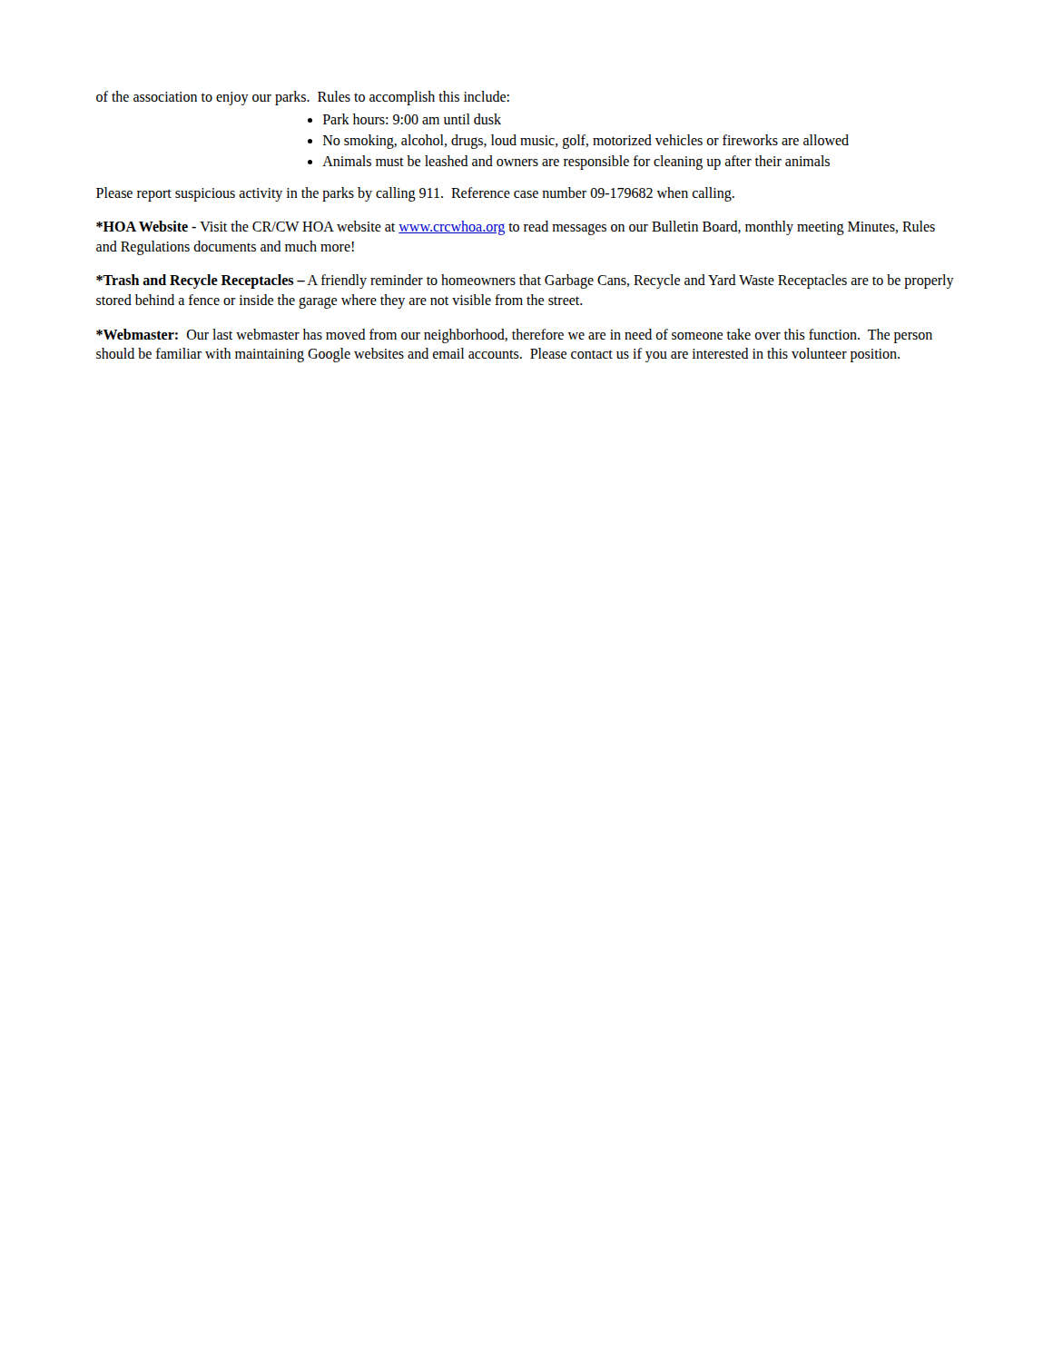of the association to enjoy our parks. Rules to accomplish this include:
Park hours: 9:00 am until dusk
No smoking, alcohol, drugs, loud music, golf, motorized vehicles or fireworks are allowed
Animals must be leashed and owners are responsible for cleaning up after their animals
Please report suspicious activity in the parks by calling 911. Reference case number 09-179682 when calling.
*HOA Website - Visit the CR/CW HOA website at www.crcwhoa.org to read messages on our Bulletin Board, monthly meeting Minutes, Rules and Regulations documents and much more!
*Trash and Recycle Receptacles – A friendly reminder to homeowners that Garbage Cans, Recycle and Yard Waste Receptacles are to be properly stored behind a fence or inside the garage where they are not visible from the street.
*Webmaster: Our last webmaster has moved from our neighborhood, therefore we are in need of someone take over this function. The person should be familiar with maintaining Google websites and email accounts. Please contact us if you are interested in this volunteer position.